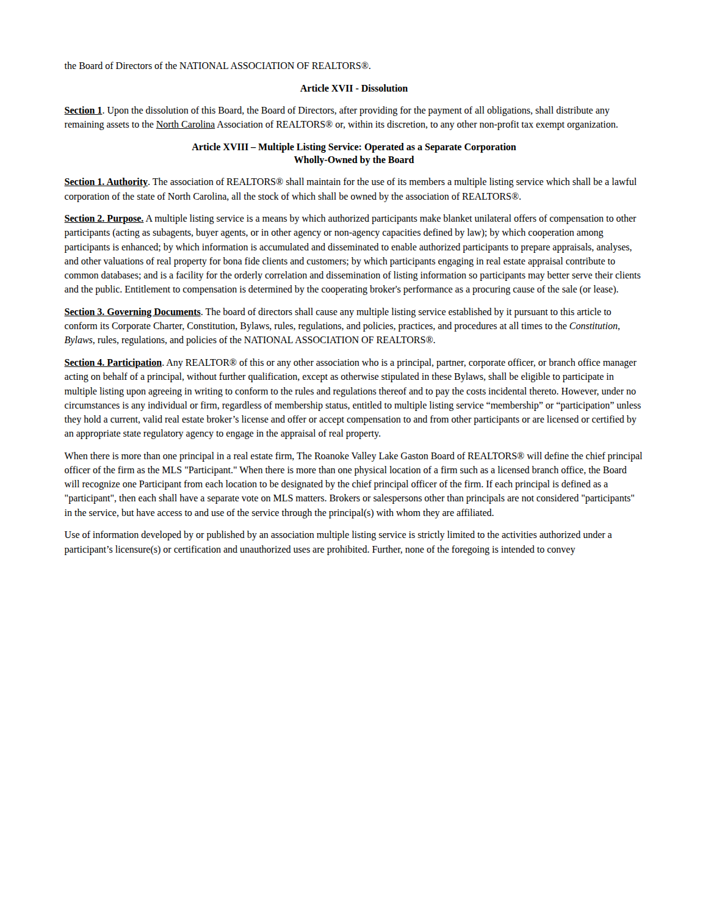the Board of Directors of the NATIONAL ASSOCIATION OF REALTORS®.
Article XVII - Dissolution
Section 1. Upon the dissolution of this Board, the Board of Directors, after providing for the payment of all obligations, shall distribute any remaining assets to the North Carolina Association of REALTORS® or, within its discretion, to any other non-profit tax exempt organization.
Article XVIII – Multiple Listing Service: Operated as a Separate Corporation
Wholly-Owned by the Board
Section 1. Authority. The association of REALTORS® shall maintain for the use of its members a multiple listing service which shall be a lawful corporation of the state of North Carolina, all the stock of which shall be owned by the association of REALTORS®.
Section 2. Purpose. A multiple listing service is a means by which authorized participants make blanket unilateral offers of compensation to other participants (acting as subagents, buyer agents, or in other agency or non-agency capacities defined by law); by which cooperation among participants is enhanced; by which information is accumulated and disseminated to enable authorized participants to prepare appraisals, analyses, and other valuations of real property for bona fide clients and customers; by which participants engaging in real estate appraisal contribute to common databases; and is a facility for the orderly correlation and dissemination of listing information so participants may better serve their clients and the public. Entitlement to compensation is determined by the cooperating broker's performance as a procuring cause of the sale (or lease).
Section 3. Governing Documents. The board of directors shall cause any multiple listing service established by it pursuant to this article to conform its Corporate Charter, Constitution, Bylaws, rules, regulations, and policies, practices, and procedures at all times to the Constitution, Bylaws, rules, regulations, and policies of the NATIONAL ASSOCIATION OF REALTORS®.
Section 4. Participation. Any REALTOR® of this or any other association who is a principal, partner, corporate officer, or branch office manager acting on behalf of a principal, without further qualification, except as otherwise stipulated in these Bylaws, shall be eligible to participate in multiple listing upon agreeing in writing to conform to the rules and regulations thereof and to pay the costs incidental thereto. However, under no circumstances is any individual or firm, regardless of membership status, entitled to multiple listing service “membership” or “participation” unless they hold a current, valid real estate broker’s license and offer or accept compensation to and from other participants or are licensed or certified by an appropriate state regulatory agency to engage in the appraisal of real property.
When there is more than one principal in a real estate firm, The Roanoke Valley Lake Gaston Board of REALTORS® will define the chief principal officer of the firm as the MLS "Participant." When there is more than one physical location of a firm such as a licensed branch office, the Board will recognize one Participant from each location to be designated by the chief principal officer of the firm. If each principal is defined as a "participant", then each shall have a separate vote on MLS matters. Brokers or salespersons other than principals are not considered "participants" in the service, but have access to and use of the service through the principal(s) with whom they are affiliated.
Use of information developed by or published by an association multiple listing service is strictly limited to the activities authorized under a participant’s licensure(s) or certification and unauthorized uses are prohibited. Further, none of the foregoing is intended to convey